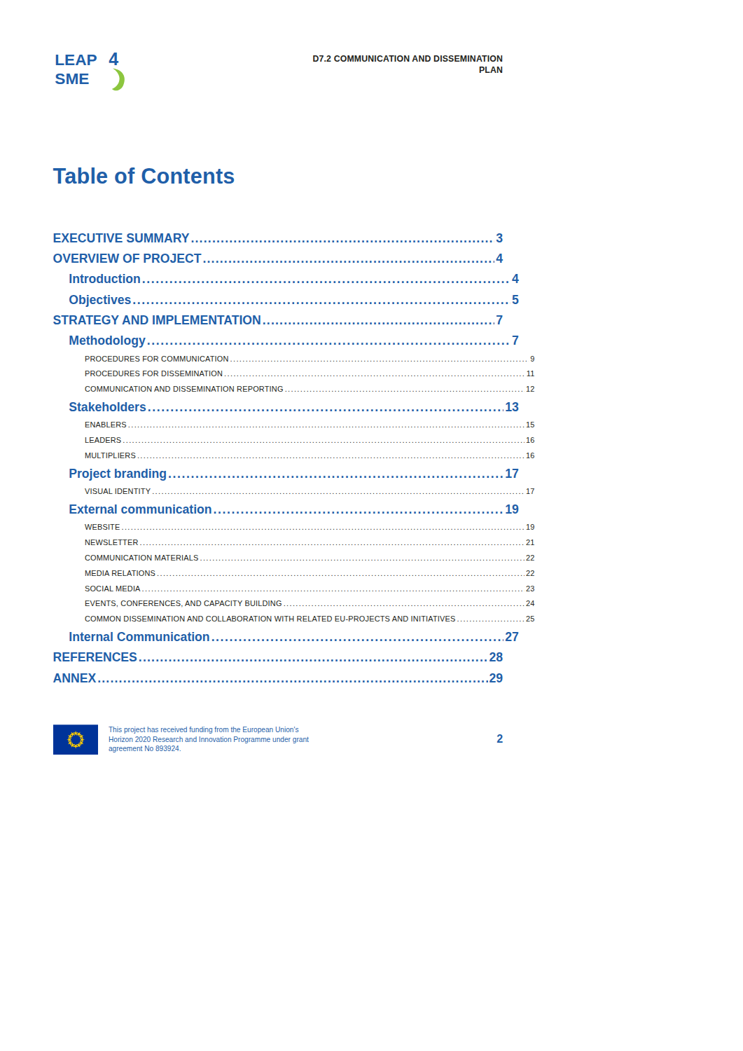LEAP 4 SME
D7.2 COMMUNICATION AND DISSEMINATION
PLAN
Table of Contents
EXECUTIVE SUMMARY ................................................................................................. 3
OVERVIEW OF PROJECT ............................................................................................. 4
Introduction ......................................................................................................... 4
Objectives ........................................................................................................... 5
STRATEGY AND IMPLEMENTATION ........................................................................... 7
Methodology ....................................................................................................... 7
PROCEDURES FOR COMMUNICATION ......................................................................................................................... 9
PROCEDURES FOR DISSEMINATION ........................................................................................................................... 11
COMMUNICATION AND DISSEMINATION REPORTING ............................................................................................. 12
Stakeholders ..................................................................................................... 13
ENABLERS ................................................................................................................................................. 15
LEADERS ................................................................................................................................................... 16
MULTIPLIERS ........................................................................................................................................... 16
Project branding ............................................................................................. 17
VISUAL IDENTITY ................................................................................................................................. 17
External communication ............................................................................. 19
WEBSITE ................................................................................................................................................... 19
NEWSLETTER ........................................................................................................................................... 21
COMMUNICATION MATERIALS ................................................................................................................. 22
MEDIA RELATIONS ............................................................................................................................... 22
SOCIAL MEDIA ....................................................................................................................................... 23
EVENTS, CONFERENCES, AND CAPACITY BUILDING ................................................................................. 24
COMMON DISSEMINATION AND COLLABORATION WITH RELATED EU-PROJECTS AND INITIATIVES .......................... 25
Internal Communication ............................................................................. 27
REFERENCES ............................................................................................................. 28
ANNEX ......................................................................................................................... 29
This project has received funding from the European Union's
Horizon 2020 Research and Innovation Programme under grant
agreement No 893924.
2